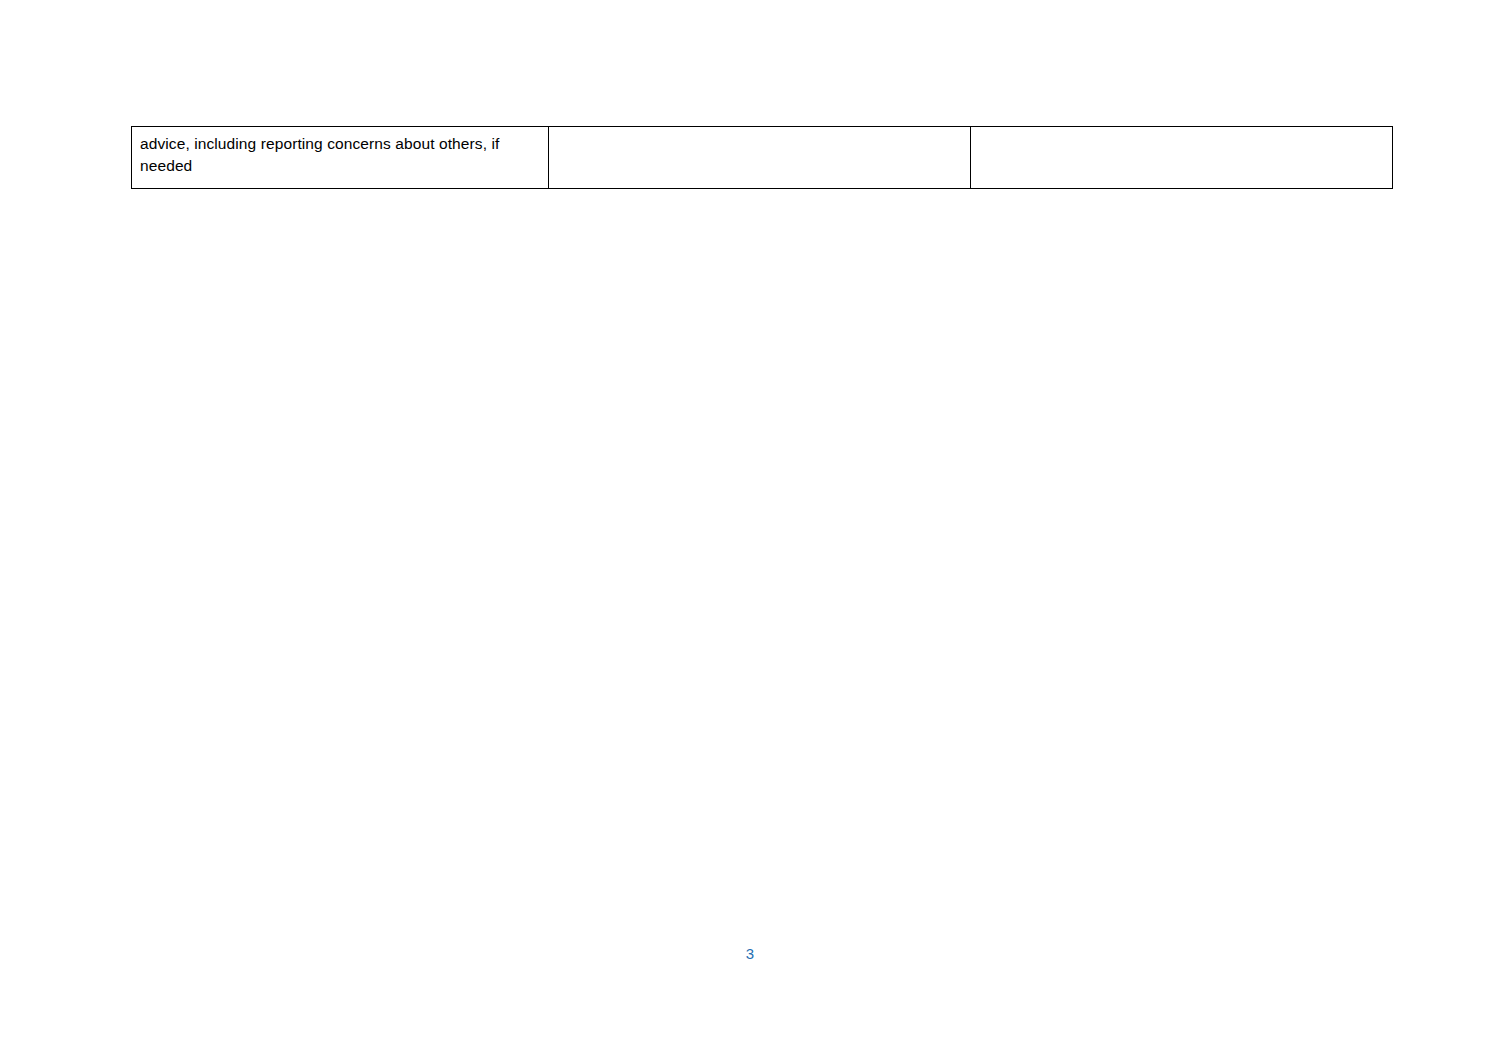| advice, including reporting concerns about others, if needed | | |
3